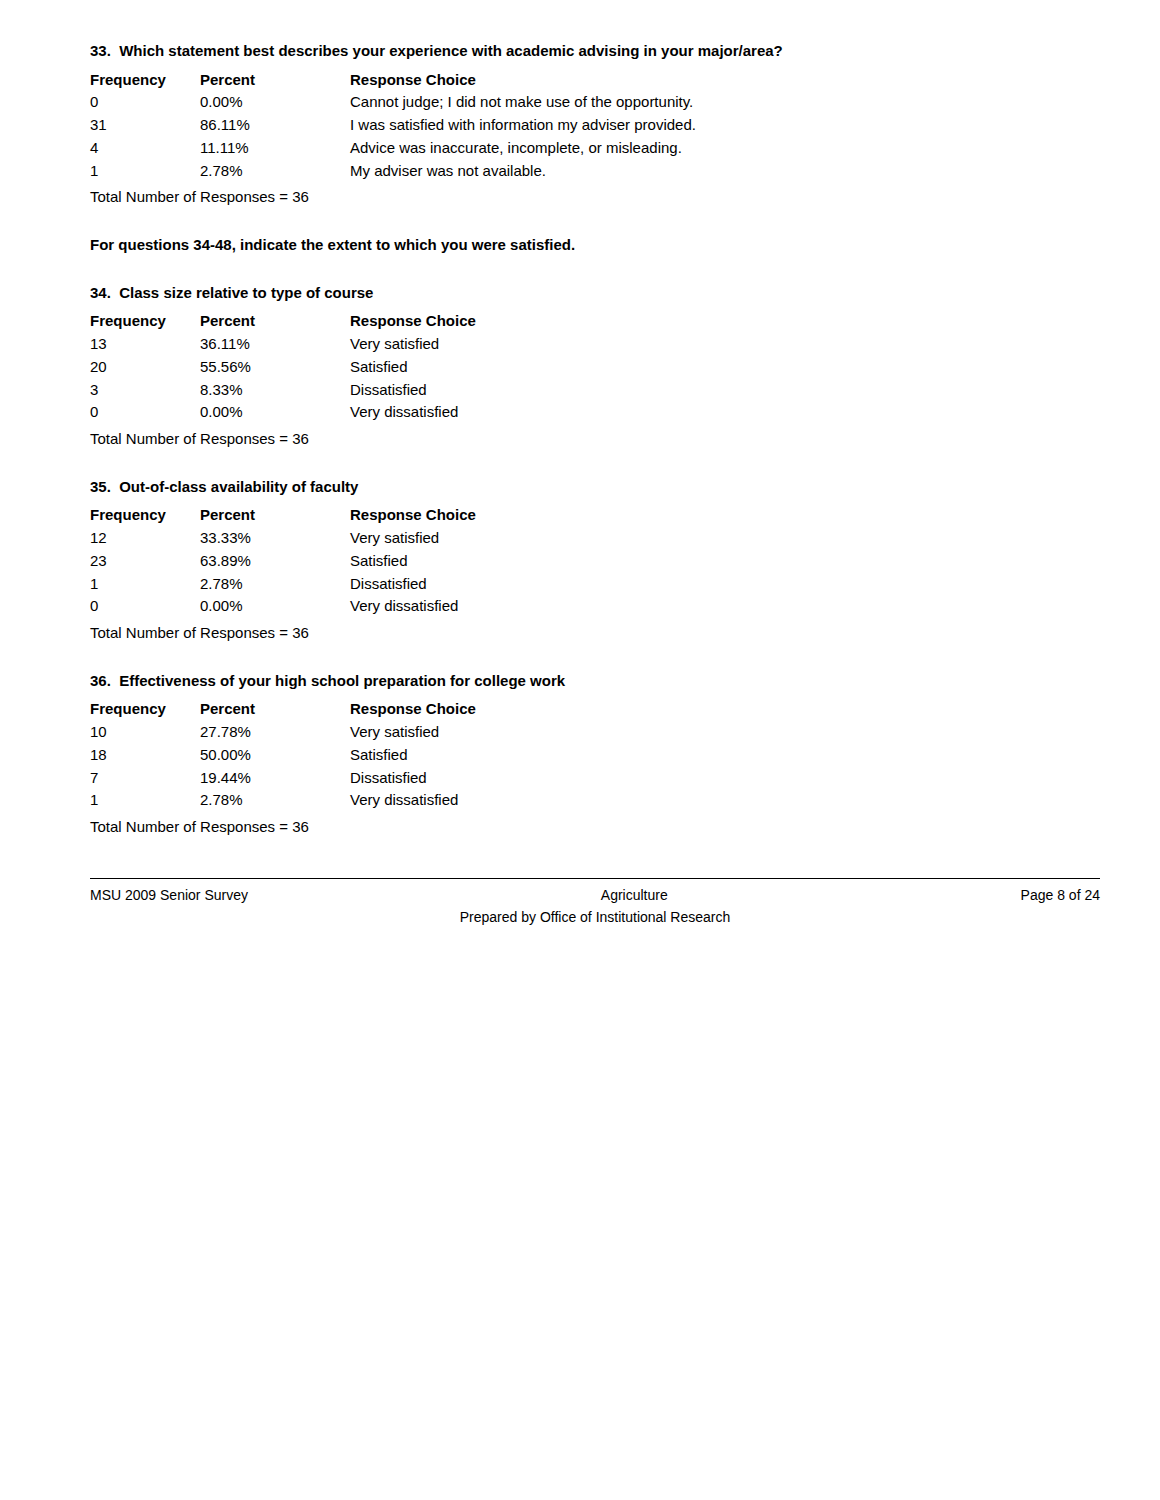33. Which statement best describes your experience with academic advising in your major/area?
| Frequency | Percent | Response Choice |
| 0 | 0.00% | Cannot judge; I did not make use of the opportunity. |
| 31 | 86.11% | I was satisfied with information my adviser provided. |
| 4 | 11.11% | Advice was inaccurate, incomplete, or misleading. |
| 1 | 2.78% | My adviser was not available. |
Total Number of Responses = 36
For questions 34-48, indicate the extent to which you were satisfied.
34. Class size relative to type of course
| Frequency | Percent | Response Choice |
| 13 | 36.11% | Very satisfied |
| 20 | 55.56% | Satisfied |
| 3 | 8.33% | Dissatisfied |
| 0 | 0.00% | Very dissatisfied |
Total Number of Responses = 36
35. Out-of-class availability of faculty
| Frequency | Percent | Response Choice |
| 12 | 33.33% | Very satisfied |
| 23 | 63.89% | Satisfied |
| 1 | 2.78% | Dissatisfied |
| 0 | 0.00% | Very dissatisfied |
Total Number of Responses = 36
36. Effectiveness of your high school preparation for college work
| Frequency | Percent | Response Choice |
| 10 | 27.78% | Very satisfied |
| 18 | 50.00% | Satisfied |
| 7 | 19.44% | Dissatisfied |
| 1 | 2.78% | Very dissatisfied |
Total Number of Responses = 36
MSU 2009 Senior Survey
Agriculture
Page 8 of 24
Prepared by Office of Institutional Research